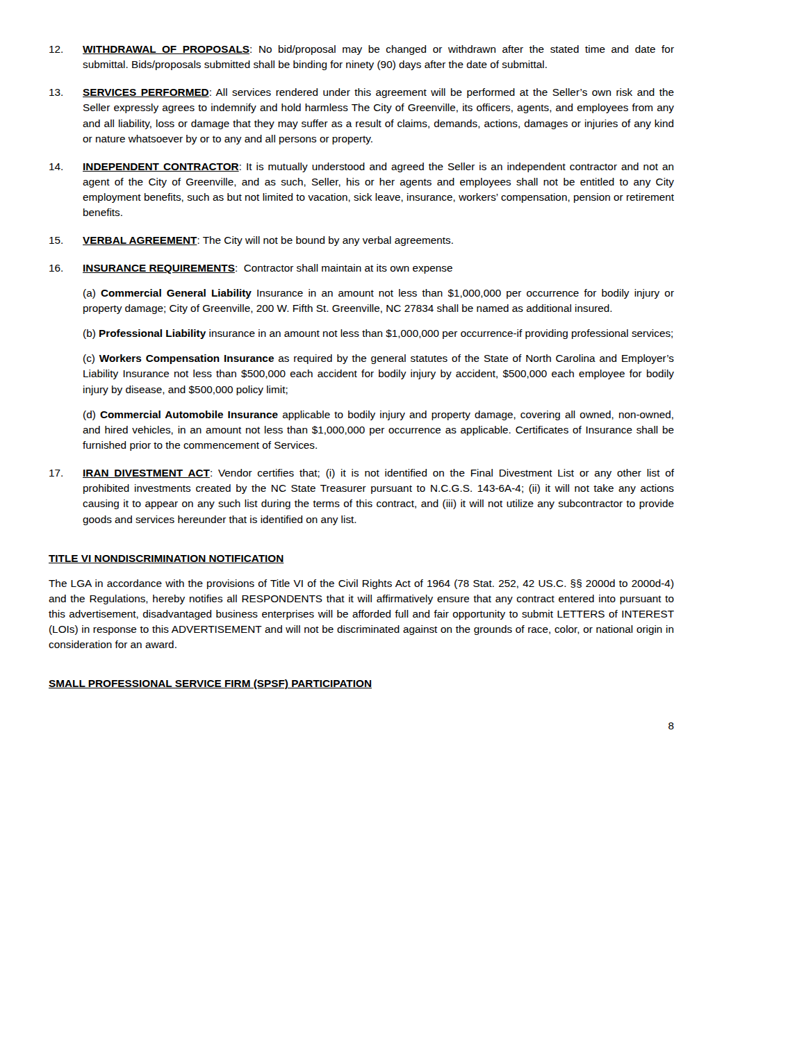12. WITHDRAWAL OF PROPOSALS: No bid/proposal may be changed or withdrawn after the stated time and date for submittal. Bids/proposals submitted shall be binding for ninety (90) days after the date of submittal.
13. SERVICES PERFORMED: All services rendered under this agreement will be performed at the Seller’s own risk and the Seller expressly agrees to indemnify and hold harmless The City of Greenville, its officers, agents, and employees from any and all liability, loss or damage that they may suffer as a result of claims, demands, actions, damages or injuries of any kind or nature whatsoever by or to any and all persons or property.
14. INDEPENDENT CONTRACTOR: It is mutually understood and agreed the Seller is an independent contractor and not an agent of the City of Greenville, and as such, Seller, his or her agents and employees shall not be entitled to any City employment benefits, such as but not limited to vacation, sick leave, insurance, workers’ compensation, pension or retirement benefits.
15. VERBAL AGREEMENT: The City will not be bound by any verbal agreements.
16. INSURANCE REQUIREMENTS: Contractor shall maintain at its own expense
(a) Commercial General Liability Insurance in an amount not less than $1,000,000 per occurrence for bodily injury or property damage; City of Greenville, 200 W. Fifth St. Greenville, NC 27834 shall be named as additional insured.
(b) Professional Liability insurance in an amount not less than $1,000,000 per occurrence-if providing professional services;
(c) Workers Compensation Insurance as required by the general statutes of the State of North Carolina and Employer’s Liability Insurance not less than $500,000 each accident for bodily injury by accident, $500,000 each employee for bodily injury by disease, and $500,000 policy limit;
(d) Commercial Automobile Insurance applicable to bodily injury and property damage, covering all owned, non-owned, and hired vehicles, in an amount not less than $1,000,000 per occurrence as applicable. Certificates of Insurance shall be furnished prior to the commencement of Services.
17. IRAN DIVESTMENT ACT: Vendor certifies that; (i) it is not identified on the Final Divestment List or any other list of prohibited investments created by the NC State Treasurer pursuant to N.C.G.S. 143-6A-4; (ii) it will not take any actions causing it to appear on any such list during the terms of this contract, and (iii) it will not utilize any subcontractor to provide goods and services hereunder that is identified on any list.
TITLE VI NONDISCRIMINATION NOTIFICATION
The LGA in accordance with the provisions of Title VI of the Civil Rights Act of 1964 (78 Stat. 252, 42 US.C. §§ 2000d to 2000d-4) and the Regulations, hereby notifies all RESPONDENTS that it will affirmatively ensure that any contract entered into pursuant to this advertisement, disadvantaged business enterprises will be afforded full and fair opportunity to submit LETTERS of INTEREST (LOIs) in response to this ADVERTISEMENT and will not be discriminated against on the grounds of race, color, or national origin in consideration for an award.
SMALL PROFESSIONAL SERVICE FIRM (SPSF) PARTICIPATION
8